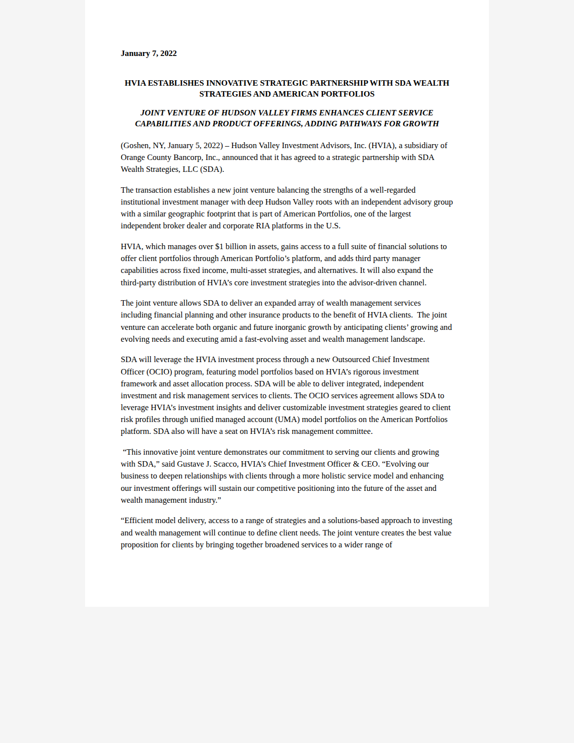January 7, 2022
HVIA Establishes Innovative Strategic Partnership with SDA Wealth Strategies and American Portfolios
Joint Venture of Hudson Valley Firms Enhances Client Service Capabilities and Product Offerings, Adding Pathways for Growth
(Goshen, NY, January 5, 2022) – Hudson Valley Investment Advisors, Inc. (HVIA), a subsidiary of Orange County Bancorp, Inc., announced that it has agreed to a strategic partnership with SDA Wealth Strategies, LLC (SDA).
The transaction establishes a new joint venture balancing the strengths of a well-regarded institutional investment manager with deep Hudson Valley roots with an independent advisory group with a similar geographic footprint that is part of American Portfolios, one of the largest independent broker dealer and corporate RIA platforms in the U.S.
HVIA, which manages over $1 billion in assets, gains access to a full suite of financial solutions to offer client portfolios through American Portfolio’s platform, and adds third party manager capabilities across fixed income, multi-asset strategies, and alternatives. It will also expand the third-party distribution of HVIA’s core investment strategies into the advisor-driven channel.
The joint venture allows SDA to deliver an expanded array of wealth management services including financial planning and other insurance products to the benefit of HVIA clients. The joint venture can accelerate both organic and future inorganic growth by anticipating clients’ growing and evolving needs and executing amid a fast-evolving asset and wealth management landscape.
SDA will leverage the HVIA investment process through a new Outsourced Chief Investment Officer (OCIO) program, featuring model portfolios based on HVIA’s rigorous investment framework and asset allocation process. SDA will be able to deliver integrated, independent investment and risk management services to clients. The OCIO services agreement allows SDA to leverage HVIA’s investment insights and deliver customizable investment strategies geared to client risk profiles through unified managed account (UMA) model portfolios on the American Portfolios platform. SDA also will have a seat on HVIA’s risk management committee.
“This innovative joint venture demonstrates our commitment to serving our clients and growing with SDA,” said Gustave J. Scacco, HVIA’s Chief Investment Officer & CEO. “Evolving our business to deepen relationships with clients through a more holistic service model and enhancing our investment offerings will sustain our competitive positioning into the future of the asset and wealth management industry.”
“Efficient model delivery, access to a range of strategies and a solutions-based approach to investing and wealth management will continue to define client needs. The joint venture creates the best value proposition for clients by bringing together broadened services to a wider range of